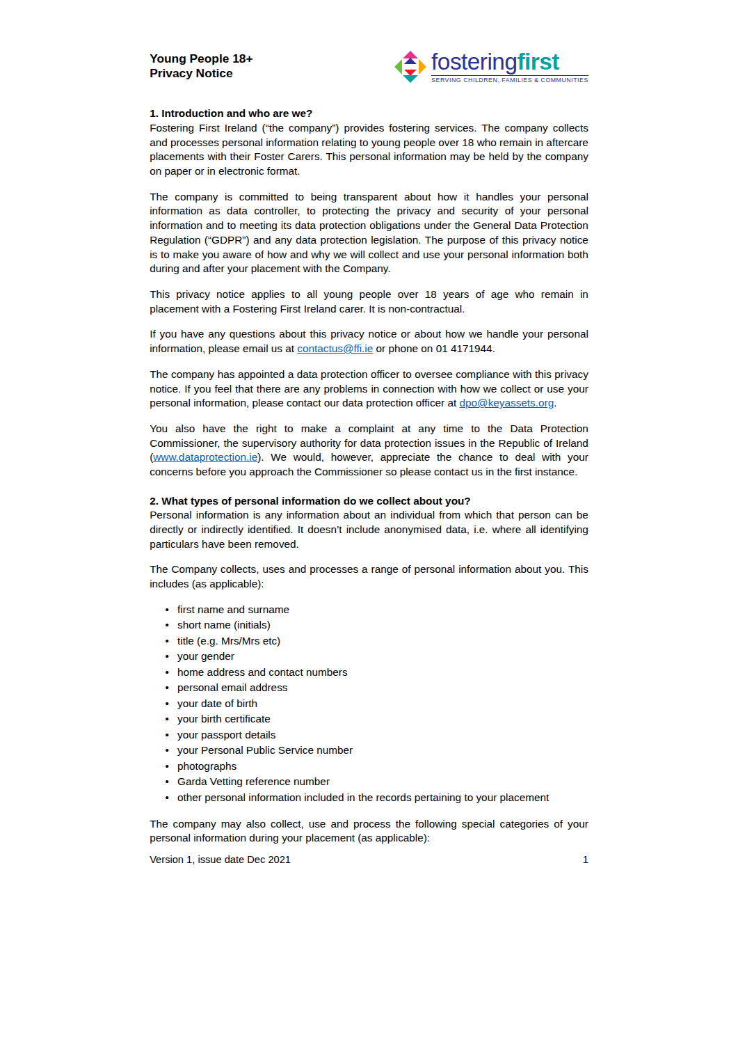Young People 18+
Privacy Notice
fostering first
Serving Children, Families & Communities
1. Introduction and who are we?
Fostering First Ireland (“the company”) provides fostering services. The company collects and processes personal information relating to young people over 18 who remain in aftercare placements with their Foster Carers. This personal information may be held by the company on paper or in electronic format.
The company is committed to being transparent about how it handles your personal information as data controller, to protecting the privacy and security of your personal information and to meeting its data protection obligations under the General Data Protection Regulation (“GDPR”) and any data protection legislation. The purpose of this privacy notice is to make you aware of how and why we will collect and use your personal information both during and after your placement with the Company.
This privacy notice applies to all young people over 18 years of age who remain in placement with a Fostering First Ireland carer. It is non-contractual.
If you have any questions about this privacy notice or about how we handle your personal information, please email us at contactus@ffi.ie or phone on 01 4171944.
The company has appointed a data protection officer to oversee compliance with this privacy notice. If you feel that there are any problems in connection with how we collect or use your personal information, please contact our data protection officer at dpo@keyassets.org.
You also have the right to make a complaint at any time to the Data Protection Commissioner, the supervisory authority for data protection issues in the Republic of Ireland (www.dataprotection.ie). We would, however, appreciate the chance to deal with your concerns before you approach the Commissioner so please contact us in the first instance.
2. What types of personal information do we collect about you?
Personal information is any information about an individual from which that person can be directly or indirectly identified. It doesn’t include anonymised data, i.e. where all identifying particulars have been removed.
The Company collects, uses and processes a range of personal information about you. This includes (as applicable):
first name and surname
short name (initials)
title (e.g. Mrs/Mrs etc)
your gender
home address and contact numbers
personal email address
your date of birth
your birth certificate
your passport details
your Personal Public Service number
photographs
Garda Vetting reference number
other personal information included in the records pertaining to your placement
The company may also collect, use and process the following special categories of your personal information during your placement (as applicable):
Version 1, issue date Dec 2021 1